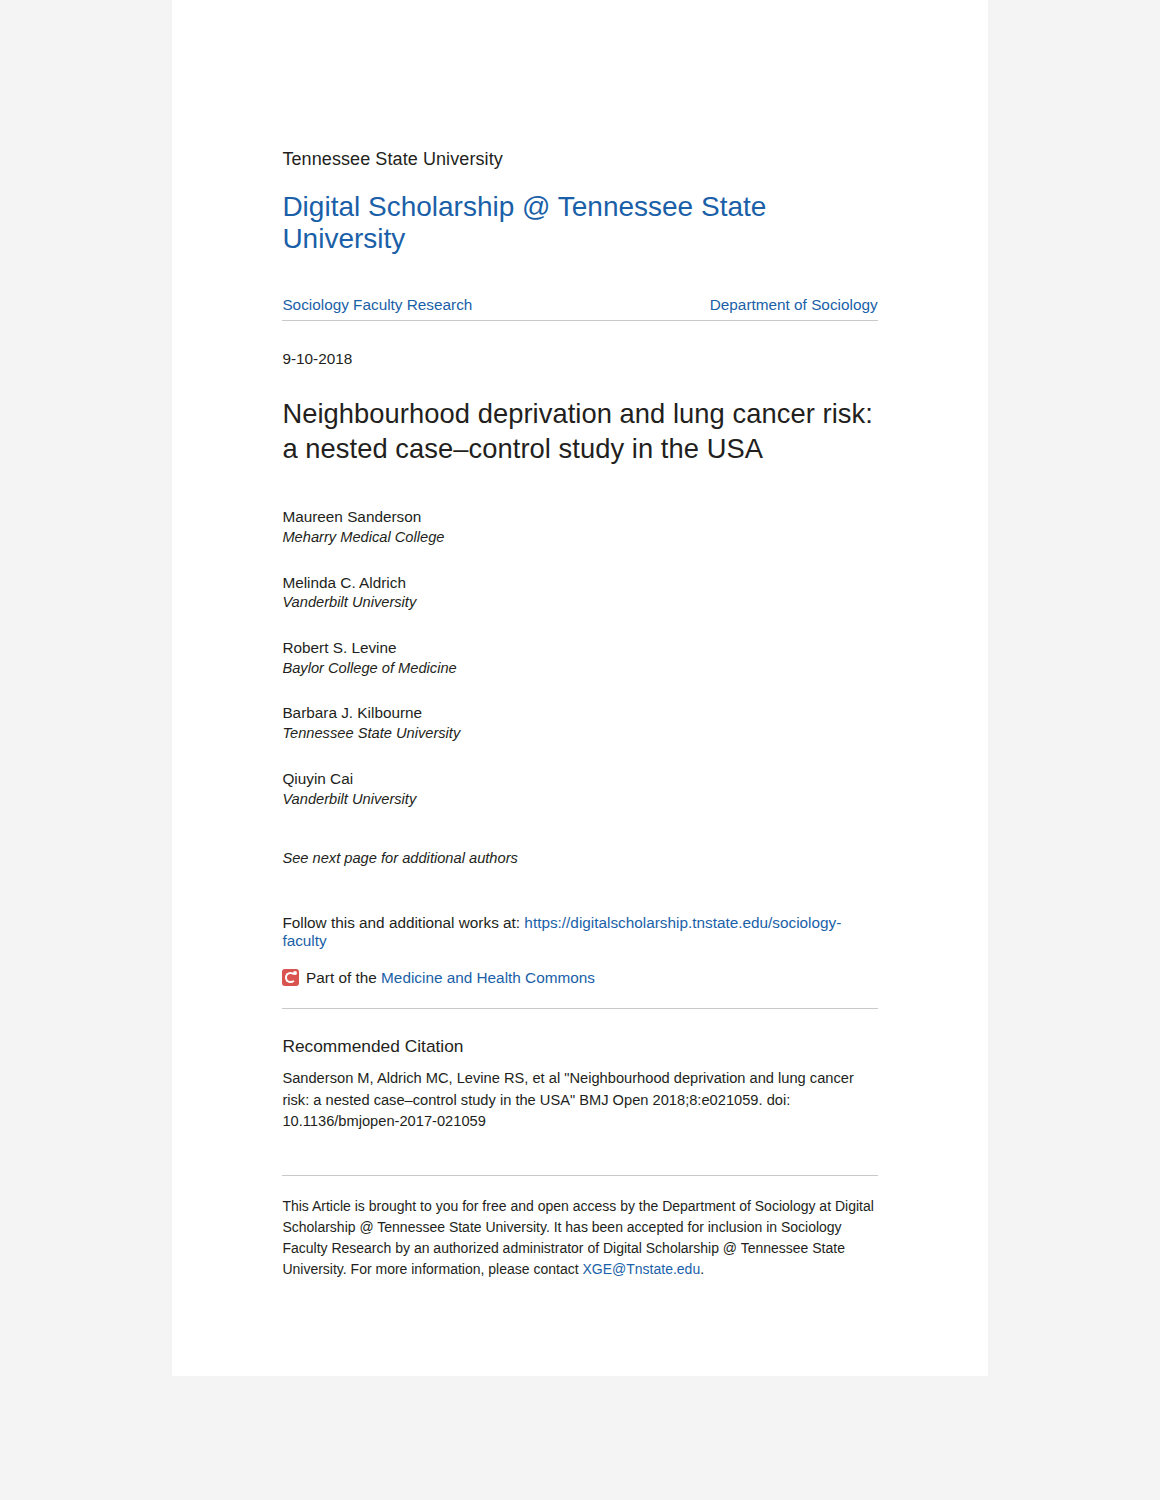Tennessee State University
Digital Scholarship @ Tennessee State University
Sociology Faculty Research
Department of Sociology
9-10-2018
Neighbourhood deprivation and lung cancer risk: a nested case–control study in the USA
Maureen Sanderson
Meharry Medical College
Melinda C. Aldrich
Vanderbilt University
Robert S. Levine
Baylor College of Medicine
Barbara J. Kilbourne
Tennessee State University
Qiuyin Cai
Vanderbilt University
See next page for additional authors
Follow this and additional works at: https://digitalscholarship.tnstate.edu/sociology-faculty
Part of the Medicine and Health Commons
Recommended Citation
Sanderson M, Aldrich MC, Levine RS, et al "Neighbourhood deprivation and lung cancer risk: a nested case–control study in the USA" BMJ Open 2018;8:e021059. doi: 10.1136/bmjopen-2017-021059
This Article is brought to you for free and open access by the Department of Sociology at Digital Scholarship @ Tennessee State University. It has been accepted for inclusion in Sociology Faculty Research by an authorized administrator of Digital Scholarship @ Tennessee State University. For more information, please contact XGE@Tnstate.edu.